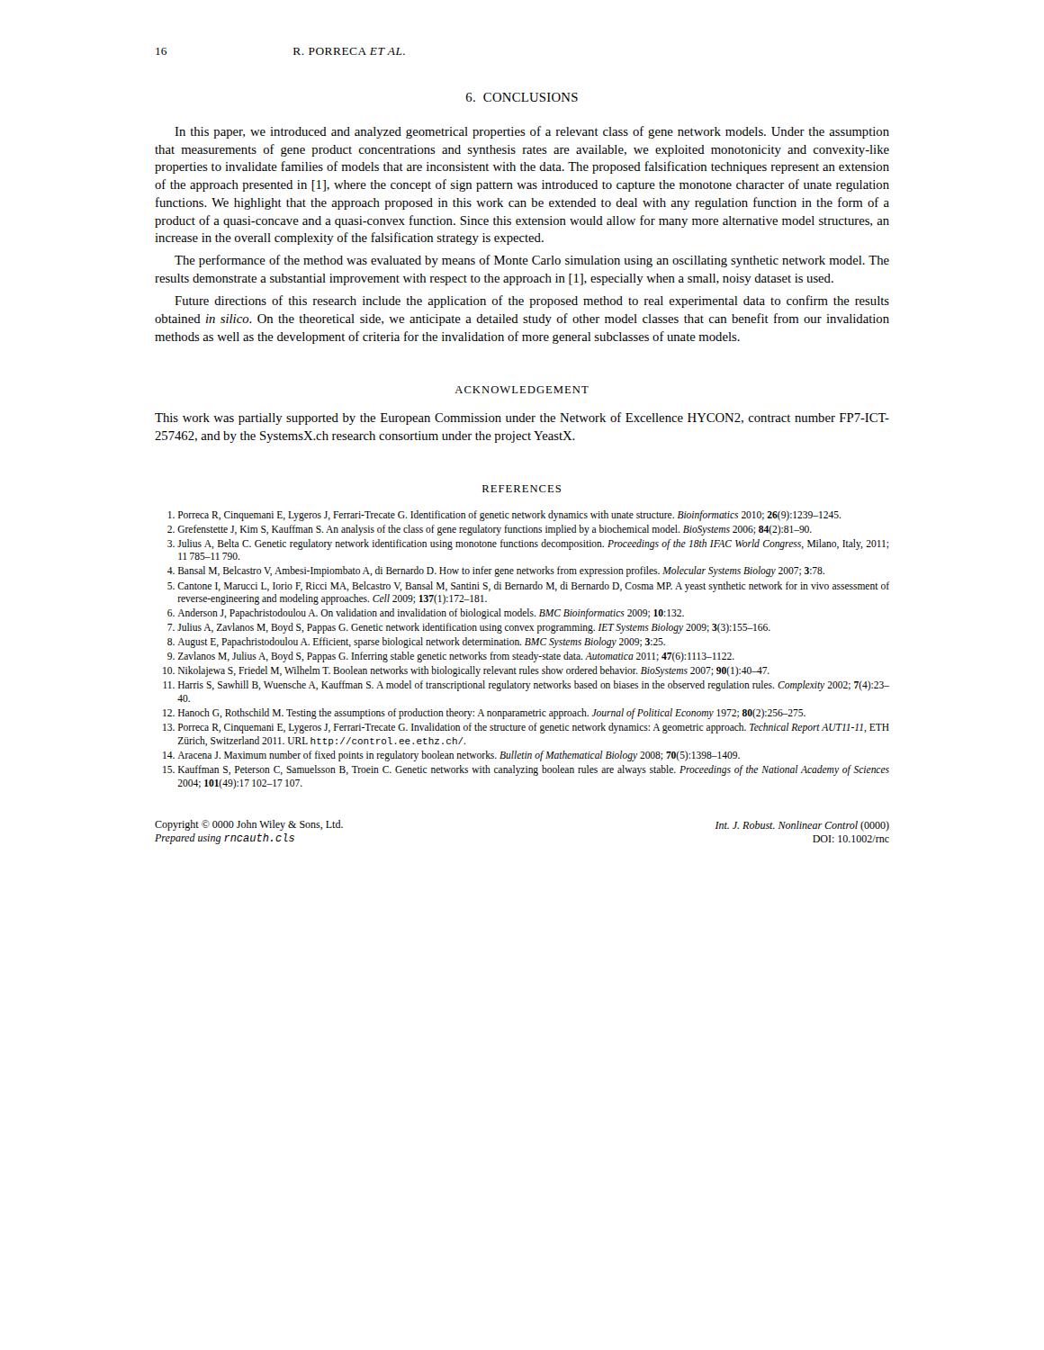16 R. PORRECA ET AL.
6. CONCLUSIONS
In this paper, we introduced and analyzed geometrical properties of a relevant class of gene network models. Under the assumption that measurements of gene product concentrations and synthesis rates are available, we exploited monotonicity and convexity-like properties to invalidate families of models that are inconsistent with the data. The proposed falsification techniques represent an extension of the approach presented in [1], where the concept of sign pattern was introduced to capture the monotone character of unate regulation functions. We highlight that the approach proposed in this work can be extended to deal with any regulation function in the form of a product of a quasi-concave and a quasi-convex function. Since this extension would allow for many more alternative model structures, an increase in the overall complexity of the falsification strategy is expected.
The performance of the method was evaluated by means of Monte Carlo simulation using an oscillating synthetic network model. The results demonstrate a substantial improvement with respect to the approach in [1], especially when a small, noisy dataset is used.
Future directions of this research include the application of the proposed method to real experimental data to confirm the results obtained in silico. On the theoretical side, we anticipate a detailed study of other model classes that can benefit from our invalidation methods as well as the development of criteria for the invalidation of more general subclasses of unate models.
ACKNOWLEDGEMENT
This work was partially supported by the European Commission under the Network of Excellence HYCON2, contract number FP7-ICT-257462, and by the SystemsX.ch research consortium under the project YeastX.
REFERENCES
Porreca R, Cinquemani E, Lygeros J, Ferrari-Trecate G. Identification of genetic network dynamics with unate structure. Bioinformatics 2010; 26(9):1239–1245.
Grefenstette J, Kim S, Kauffman S. An analysis of the class of gene regulatory functions implied by a biochemical model. BioSystems 2006; 84(2):81–90.
Julius A, Belta C. Genetic regulatory network identification using monotone functions decomposition. Proceedings of the 18th IFAC World Congress, Milano, Italy, 2011; 11 785–11 790.
Bansal M, Belcastro V, Ambesi-Impiombato A, di Bernardo D. How to infer gene networks from expression profiles. Molecular Systems Biology 2007; 3:78.
Cantone I, Marucci L, Iorio F, Ricci MA, Belcastro V, Bansal M, Santini S, di Bernardo M, di Bernardo D, Cosma MP. A yeast synthetic network for in vivo assessment of reverse-engineering and modeling approaches. Cell 2009; 137(1):172–181.
Anderson J, Papachristodoulou A. On validation and invalidation of biological models. BMC Bioinformatics 2009; 10:132.
Julius A, Zavlanos M, Boyd S, Pappas G. Genetic network identification using convex programming. IET Systems Biology 2009; 3(3):155–166.
August E, Papachristodoulou A. Efficient, sparse biological network determination. BMC Systems Biology 2009; 3:25.
Zavlanos M, Julius A, Boyd S, Pappas G. Inferring stable genetic networks from steady-state data. Automatica 2011; 47(6):1113–1122.
Nikolajewa S, Friedel M, Wilhelm T. Boolean networks with biologically relevant rules show ordered behavior. BioSystems 2007; 90(1):40–47.
Harris S, Sawhill B, Wuensche A, Kauffman S. A model of transcriptional regulatory networks based on biases in the observed regulation rules. Complexity 2002; 7(4):23–40.
Hanoch G, Rothschild M. Testing the assumptions of production theory: A nonparametric approach. Journal of Political Economy 1972; 80(2):256–275.
Porreca R, Cinquemani E, Lygeros J, Ferrari-Trecate G. Invalidation of the structure of genetic network dynamics: A geometric approach. Technical Report AUT11-11, ETH Zürich, Switzerland 2011. URL http://control.ee.ethz.ch/.
Aracena J. Maximum number of fixed points in regulatory boolean networks. Bulletin of Mathematical Biology 2008; 70(5):1398–1409.
Kauffman S, Peterson C, Samuelsson B, Troein C. Genetic networks with canalyzing boolean rules are always stable. Proceedings of the National Academy of Sciences 2004; 101(49):17 102–17 107.
Copyright © 0000 John Wiley & Sons, Ltd.
Prepared using rncauth.cls
Int. J. Robust. Nonlinear Control (0000)
DOI: 10.1002/rnc